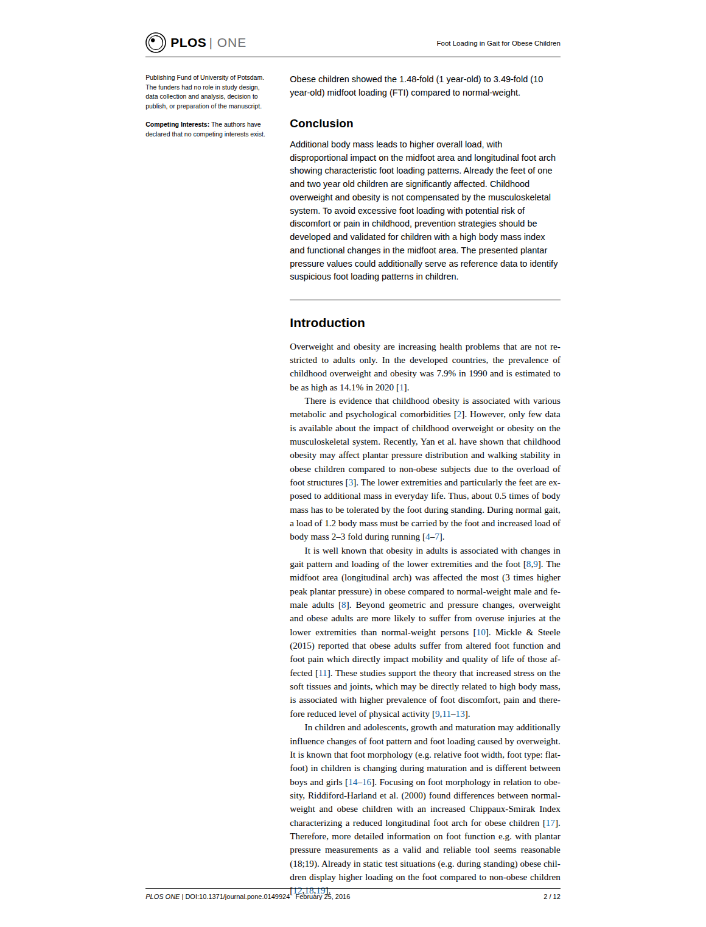PLOS| ONE
Foot Loading in Gait for Obese Children
Publishing Fund of University of Potsdam. The funders had no role in study design, data collection and analysis, decision to publish, or preparation of the manuscript.
Competing Interests: The authors have declared that no competing interests exist.
Obese children showed the 1.48-fold (1 year-old) to 3.49-fold (10 year-old) midfoot loading (FTI) compared to normal-weight.
Conclusion
Additional body mass leads to higher overall load, with disproportional impact on the midfoot area and longitudinal foot arch showing characteristic foot loading patterns. Already the feet of one and two year old children are significantly affected. Childhood overweight and obesity is not compensated by the musculoskeletal system. To avoid excessive foot loading with potential risk of discomfort or pain in childhood, prevention strategies should be developed and validated for children with a high body mass index and functional changes in the midfoot area. The presented plantar pressure values could additionally serve as reference data to identify suspicious foot loading patterns in children.
Introduction
Overweight and obesity are increasing health problems that are not restricted to adults only. In the developed countries, the prevalence of childhood overweight and obesity was 7.9% in 1990 and is estimated to be as high as 14.1% in 2020 [1].
There is evidence that childhood obesity is associated with various metabolic and psychological comorbidities [2]. However, only few data is available about the impact of childhood overweight or obesity on the musculoskeletal system. Recently, Yan et al. have shown that childhood obesity may affect plantar pressure distribution and walking stability in obese children compared to non-obese subjects due to the overload of foot structures [3]. The lower extremities and particularly the feet are exposed to additional mass in everyday life. Thus, about 0.5 times of body mass has to be tolerated by the foot during standing. During normal gait, a load of 1.2 body mass must be carried by the foot and increased load of body mass 2–3 fold during running [4–7].
It is well known that obesity in adults is associated with changes in gait pattern and loading of the lower extremities and the foot [8,9]. The midfoot area (longitudinal arch) was affected the most (3 times higher peak plantar pressure) in obese compared to normal-weight male and female adults [8]. Beyond geometric and pressure changes, overweight and obese adults are more likely to suffer from overuse injuries at the lower extremities than normal-weight persons [10]. Mickle & Steele (2015) reported that obese adults suffer from altered foot function and foot pain which directly impact mobility and quality of life of those affected [11]. These studies support the theory that increased stress on the soft tissues and joints, which may be directly related to high body mass, is associated with higher prevalence of foot discomfort, pain and therefore reduced level of physical activity [9,11–13].
In children and adolescents, growth and maturation may additionally influence changes of foot pattern and foot loading caused by overweight. It is known that foot morphology (e.g. relative foot width, foot type: flatfoot) in children is changing during maturation and is different between boys and girls [14–16]. Focusing on foot morphology in relation to obesity, Riddiford-Harland et al. (2000) found differences between normal-weight and obese children with an increased Chippaux-Smirak Index characterizing a reduced longitudinal foot arch for obese children [17]. Therefore, more detailed information on foot function e.g. with plantar pressure measurements as a valid and reliable tool seems reasonable (18;19). Already in static test situations (e.g. during standing) obese children display higher loading on the foot compared to non-obese children [12,18,19].
PLOS ONE | DOI:10.1371/journal.pone.0149924 February 25, 2016
2 / 12